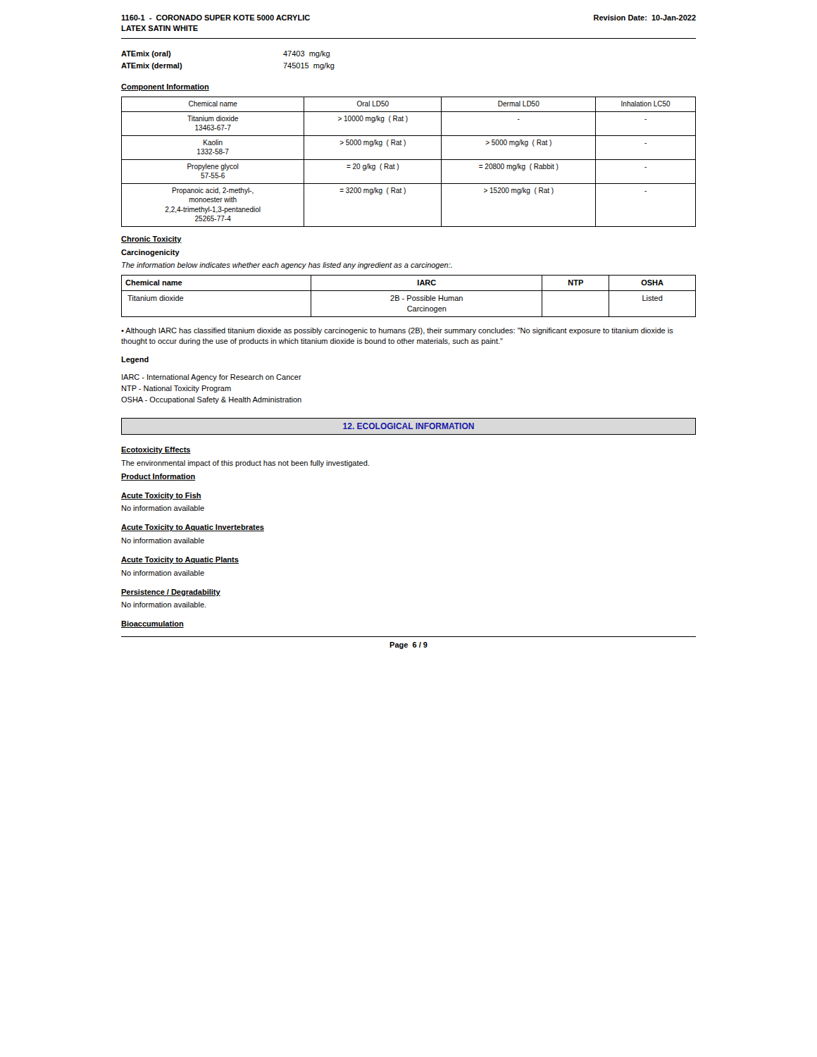1160-1 - CORONADO SUPER KOTE 5000 ACRYLIC
LATEX SATIN WHITE
Revision Date: 10-Jan-2022
| ATEmix (oral) | 47403 mg/kg |
| ATEmix (dermal) | 745015 mg/kg |
Component Information
| Chemical name | Oral LD50 | Dermal LD50 | Inhalation LC50 |
| --- | --- | --- | --- |
| Titanium dioxide 13463-67-7 | > 10000 mg/kg ( Rat ) | - | - |
| Kaolin 1332-58-7 | > 5000 mg/kg ( Rat ) | > 5000 mg/kg ( Rat ) | - |
| Propylene glycol 57-55-6 | = 20 g/kg ( Rat ) | = 20800 mg/kg ( Rabbit ) | - |
| Propanoic acid, 2-methyl-, monoester with 2,2,4-trimethyl-1,3-pentanediol 25265-77-4 | = 3200 mg/kg ( Rat ) | > 15200 mg/kg ( Rat ) | - |
Chronic Toxicity
Carcinogenicity
The information below indicates whether each agency has listed any ingredient as a carcinogen:.
| Chemical name | IARC | NTP | OSHA |
| --- | --- | --- | --- |
| Titanium dioxide | 2B - Possible Human Carcinogen | | Listed |
• Although IARC has classified titanium dioxide as possibly carcinogenic to humans (2B), their summary concludes: "No significant exposure to titanium dioxide is thought to occur during the use of products in which titanium dioxide is bound to other materials, such as paint."
Legend
IARC - International Agency for Research on Cancer
NTP - National Toxicity Program
OSHA - Occupational Safety & Health Administration
12. ECOLOGICAL INFORMATION
Ecotoxicity Effects
The environmental impact of this product has not been fully investigated.
Product Information
Acute Toxicity to Fish
No information available
Acute Toxicity to Aquatic Invertebrates
No information available
Acute Toxicity to Aquatic Plants
No information available
Persistence / Degradability
No information available.
Bioaccumulation
Page 6 / 9